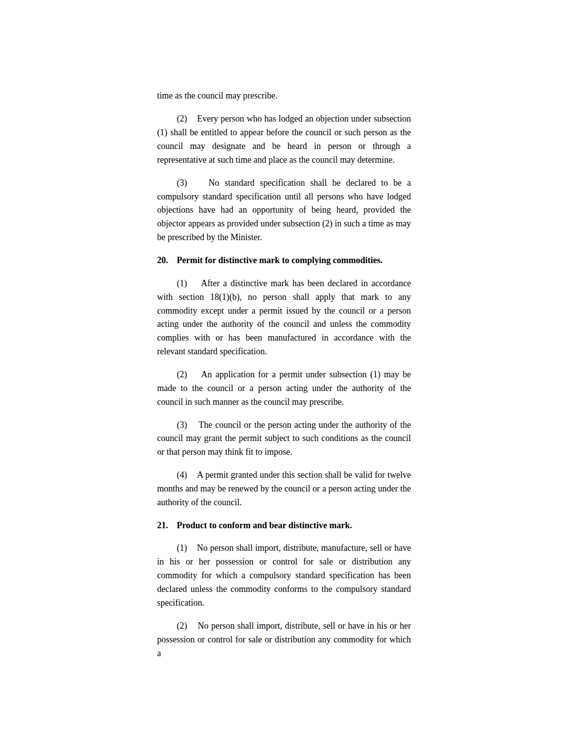time as the council may prescribe.
(2) Every person who has lodged an objection under subsection (1) shall be entitled to appear before the council or such person as the council may designate and be heard in person or through a representative at such time and place as the council may determine.
(3) No standard specification shall be declared to be a compulsory standard specification until all persons who have lodged objections have had an opportunity of being heard, provided the objector appears as provided under subsection (2) in such a time as may be prescribed by the Minister.
20. Permit for distinctive mark to complying commodities.
(1) After a distinctive mark has been declared in accordance with section 18(1)(b), no person shall apply that mark to any commodity except under a permit issued by the council or a person acting under the authority of the council and unless the commodity complies with or has been manufactured in accordance with the relevant standard specification.
(2) An application for a permit under subsection (1) may be made to the council or a person acting under the authority of the council in such manner as the council may prescribe.
(3) The council or the person acting under the authority of the council may grant the permit subject to such conditions as the council or that person may think fit to impose.
(4) A permit granted under this section shall be valid for twelve months and may be renewed by the council or a person acting under the authority of the council.
21. Product to conform and bear distinctive mark.
(1) No person shall import, distribute, manufacture, sell or have in his or her possession or control for sale or distribution any commodity for which a compulsory standard specification has been declared unless the commodity conforms to the compulsory standard specification.
(2) No person shall import, distribute, sell or have in his or her possession or control for sale or distribution any commodity for which a